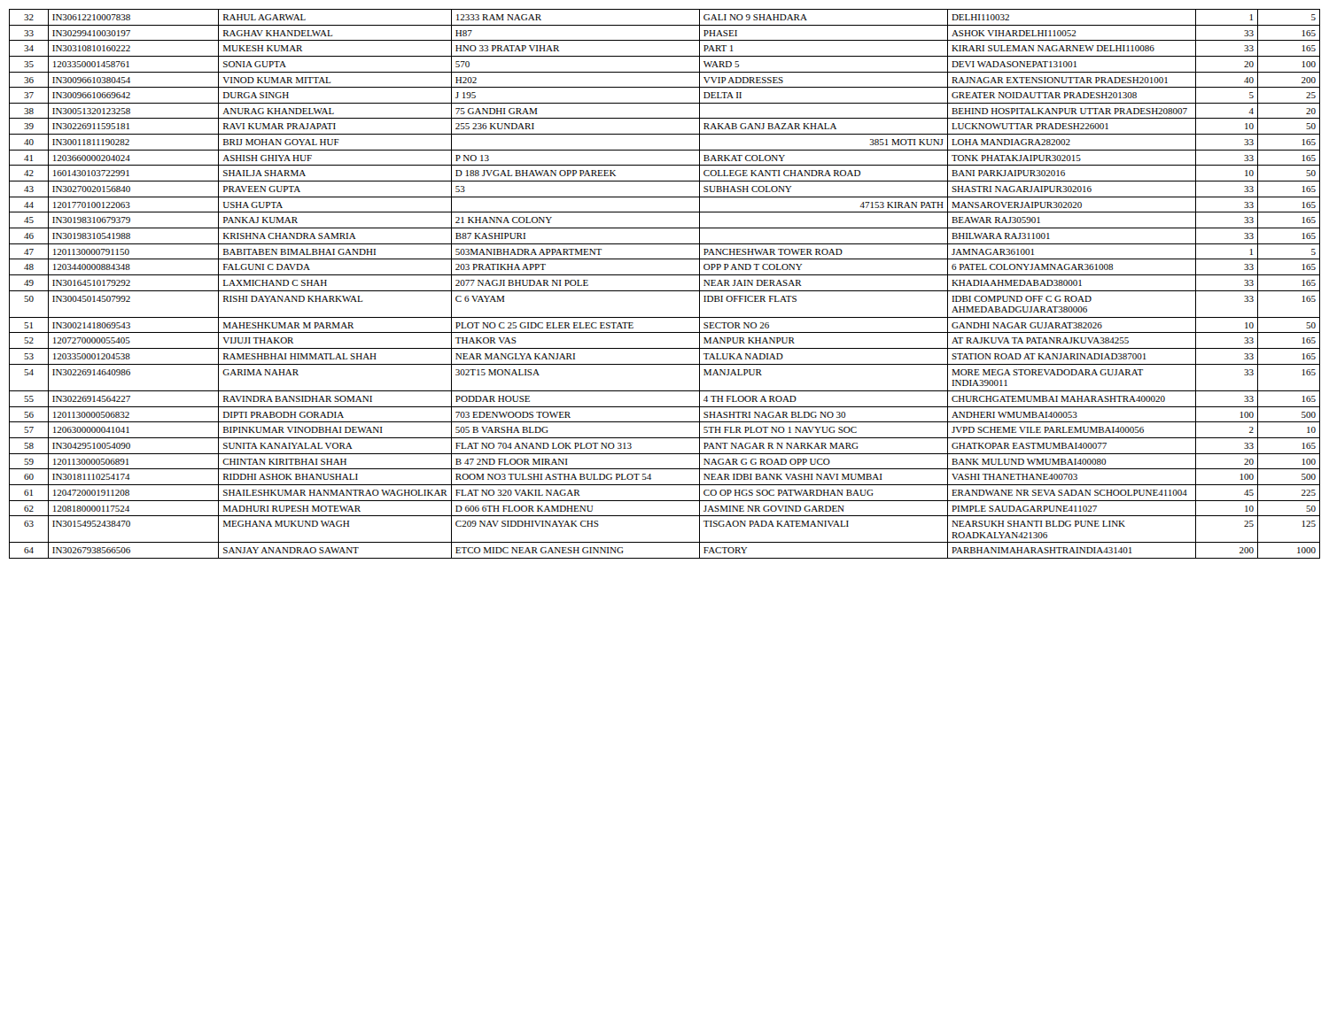| 32 | IN30612210007838 | RAHUL AGARWAL | 12333 RAM NAGAR | GALI NO 9 SHAHDARA | DELHI110032 | 1 | 5 |
| 33 | IN30299410030197 | RAGHAV KHANDELWAL | H87 | PHASEI | ASHOK VIHARDELHI110052 | 33 | 165 |
| 34 | IN30310810160222 | MUKESH KUMAR | HNO 33 PRATAP VIHAR | PART 1 | KIRARI SULEMAN NAGARNEW DELHI110086 | 33 | 165 |
| 35 | 1203350001458761 | SONIA GUPTA | 570 | WARD 5 | DEVI WADASONEPAT131001 | 20 | 100 |
| 36 | IN30096610380454 | VINOD KUMAR MITTAL | H202 | VVIP ADDRESSES | RAJNAGAR EXTENSIONUTTAR PRADESH201001 | 40 | 200 |
| 37 | IN30096610669642 | DURGA SINGH | J 195 | DELTA II | GREATER NOIDAUTTAR PRADESH201308 | 5 | 25 |
| 38 | IN30051320123258 | ANURAG KHANDELWAL | 75 GANDHI GRAM | | BEHIND HOSPITALKANPUR UTTAR PRADESH208007 | 4 | 20 |
| 39 | IN30226911595181 | RAVI KUMAR PRAJAPATI | 255 236 KUNDARI | RAKAB GANJ BAZAR KHALA | LUCKNOWUTTAR PRADESH226001 | 10 | 50 |
| 40 | IN30011811190282 | BRIJ MOHAN GOYAL HUF | | 3851 MOTI KUNJ | LOHA MANDIAGRA282002 | 33 | 165 |
| 41 | 1203660000204024 | ASHISH GHIYA HUF | P NO 13 | BARKAT COLONY | TONK PHATAKJAIPUR302015 | 33 | 165 |
| 42 | 1601430103722991 | SHAILJA SHARMA | D 188 JVGAL BHAWAN OPP PAREEK | COLLEGE KANTI CHANDRA ROAD | BANI PARKJAIPUR302016 | 10 | 50 |
| 43 | IN30270020156840 | PRAVEEN GUPTA | 53 | SUBHASH COLONY | SHASTRI NAGARJAIPUR302016 | 33 | 165 |
| 44 | 1201770100122063 | USHA GUPTA | | 47153 KIRAN PATH | MANSAROVERJAIPUR302020 | 33 | 165 |
| 45 | IN30198310679379 | PANKAJ KUMAR | 21 KHANNA COLONY | | BEAWAR RAJ305901 | 33 | 165 |
| 46 | IN30198310541988 | KRISHNA CHANDRA SAMRIA | B87 KASHIPURI | | BHILWARA RAJ311001 | 33 | 165 |
| 47 | 1201130000791150 | BABITABEN BIMALBHAI GANDHI | 503MANIBHADRA APPARTMENT | PANCHESHWAR TOWER ROAD | JAMNAGAR361001 | 1 | 5 |
| 48 | 1203440000884348 | FALGUNI C DAVDA | 203 PRATIKHA APPT | OPP P AND T COLONY | 6 PATEL COLONYJAMNAGAR361008 | 33 | 165 |
| 49 | IN30164510179292 | LAXMICHAND C SHAH | 2077 NAGJI BHUDAR NI POLE | NEAR JAIN DERASAR | KHADIAAHMEDABAD380001 | 33 | 165 |
| 50 | IN30045014507992 | RISHI DAYANAND KHARKWAL | C 6 VAYAM | IDBI OFFICER FLATS | IDBI COMPUND OFF C G ROAD AHMEDABADGUJARAT380006 | 33 | 165 |
| 51 | IN30021418069543 | MAHESHKUMAR M PARMAR | PLOT NO C 25 GIDC ELER ELEC ESTATE | SECTOR NO 26 | GANDHI NAGAR GUJARAT382026 | 10 | 50 |
| 52 | 1207270000055405 | VIJUJI THAKOR | THAKOR VAS | MANPUR KHANPUR | AT RAJKUVA TA PATANRAJKUVA384255 | 33 | 165 |
| 53 | 1203350001204538 | RAMESHBHAI HIMMATLAL SHAH | NEAR MANGLYA KANJARI | TALUKA NADIAD | STATION ROAD AT KANJARINADIAD387001 | 33 | 165 |
| 54 | IN30226914640986 | GARIMA NAHAR | 302T15 MONALISA | MANJALPUR | MORE MEGA STOREVADODARA GUJARAT INDIA390011 | 33 | 165 |
| 55 | IN30226914564227 | RAVINDRA BANSIDHAR SOMANI | PODDAR HOUSE | 4 TH FLOOR A ROAD | CHURCHGATEMUMBAI MAHARASHTRA400020 | 33 | 165 |
| 56 | 1201130000506832 | DIPTI PRABODH GORADIA | 703 EDENWOODS TOWER | SHASHTRI NAGAR BLDG NO 30 | ANDHERI WMUMBAI400053 | 100 | 500 |
| 57 | 1206300000041041 | BIPINKUMAR VINODBHAI DEWANI | 505 B VARSHA BLDG | 5TH FLR PLOT NO 1 NAVYUG SOC | JVPD SCHEME VILE PARLEMUMBAI400056 | 2 | 10 |
| 58 | IN30429510054090 | SUNITA KANAIYALAL VORA | FLAT NO 704 ANAND LOK PLOT NO 313 | PANT NAGAR R N NARKAR MARG | GHATKOPAR EASTMUMBAI400077 | 33 | 165 |
| 59 | 1201130000506891 | CHINTAN KIRITBHAI SHAH | B 47 2ND FLOOR MIRANI | NAGAR G G ROAD OPP UCO | BANK MULUND WMUMBAI400080 | 20 | 100 |
| 60 | IN30181110254174 | RIDDHI ASHOK BHANUSHALI | ROOM NO3 TULSHI ASTHA BULDG PLOT 54 | NEAR IDBI BANK VASHI NAVI MUMBAI | VASHI THANETHANE400703 | 100 | 500 |
| 61 | 1204720001911208 | SHAILESHKUMAR HANMANTRAO WAGHOLIKAR | FLAT NO 320 VAKIL NAGAR | CO OP HGS SOC PATWARDHAN BAUG | ERANDWANE NR SEVA SADAN SCHOOLPUNE411004 | 45 | 225 |
| 62 | 1208180000117524 | MADHURI RUPESH MOTEWAR | D 606 6TH FLOOR KAMDHENU | JASMINE NR GOVIND GARDEN | PIMPLE SAUDAGARPUNE411027 | 10 | 50 |
| 63 | IN30154952438470 | MEGHANA MUKUND WAGH | C209 NAV SIDDHIVINAYAK CHS | TISGAON PADA KATEMANIVALI | NEARSUKH SHANTI BLDG PUNE LINK ROADKALYAN421306 | 25 | 125 |
| 64 | IN30267938566506 | SANJAY ANANDRAO SAWANT | ETCO MIDC NEAR GANESH GINNING | FACTORY | PARBHANIMAHARASHTRAINDIA431401 | 200 | 1000 |